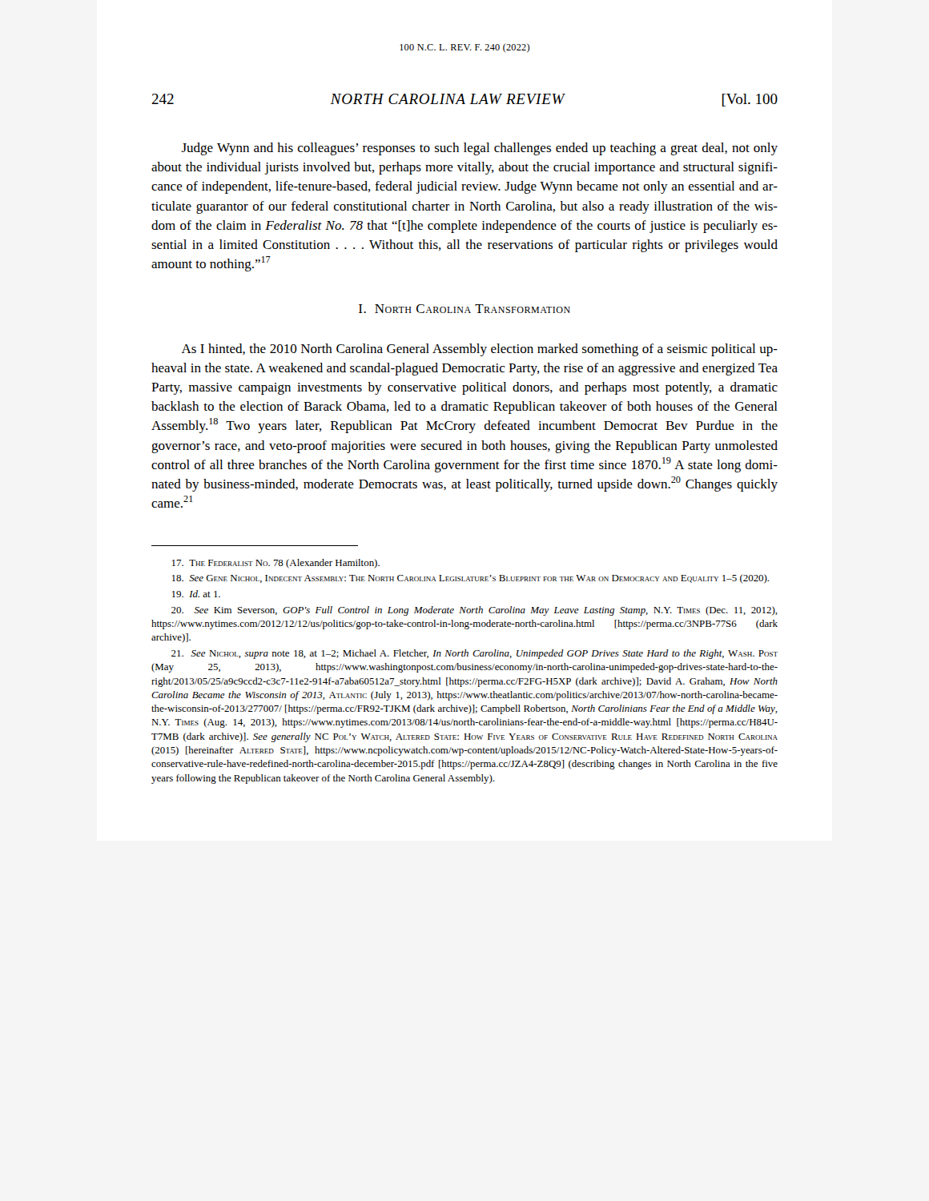100 N.C. L. REV. F. 240 (2022)
242 NORTH CAROLINA LAW REVIEW [Vol. 100
Judge Wynn and his colleagues’ responses to such legal challenges ended up teaching a great deal, not only about the individual jurists involved but, perhaps more vitally, about the crucial importance and structural significance of independent, life-tenure-based, federal judicial review. Judge Wynn became not only an essential and articulate guarantor of our federal constitutional charter in North Carolina, but also a ready illustration of the wisdom of the claim in Federalist No. 78 that “[t]he complete independence of the courts of justice is peculiarly essential in a limited Constitution . . . . Without this, all the reservations of particular rights or privileges would amount to nothing.”17
I. North Carolina Transformation
As I hinted, the 2010 North Carolina General Assembly election marked something of a seismic political upheaval in the state. A weakened and scandal-plagued Democratic Party, the rise of an aggressive and energized Tea Party, massive campaign investments by conservative political donors, and perhaps most potently, a dramatic backlash to the election of Barack Obama, led to a dramatic Republican takeover of both houses of the General Assembly.18 Two years later, Republican Pat McCrory defeated incumbent Democrat Bev Purdue in the governor’s race, and veto-proof majorities were secured in both houses, giving the Republican Party unmolested control of all three branches of the North Carolina government for the first time since 1870.19 A state long dominated by business-minded, moderate Democrats was, at least politically, turned upside down.20 Changes quickly came.21
17. The Federalist No. 78 (Alexander Hamilton).
18. See Gene Nichol, Indecent Assembly: The North Carolina Legislature’s Blueprint for the War on Democracy and Equality 1–5 (2020).
19. Id. at 1.
20. See Kim Severson, GOP's Full Control in Long Moderate North Carolina May Leave Lasting Stamp, N.Y. Times (Dec. 11, 2012), https://www.nytimes.com/2012/12/12/us/politics/gop-to-take-control-in-long-moderate-north-carolina.html [https://perma.cc/3NPB-77S6 (dark archive)].
21. See Nichol, supra note 18, at 1–2; Michael A. Fletcher, In North Carolina, Unimpeded GOP Drives State Hard to the Right, Wash. Post (May 25, 2013), https://www.washingtonpost.com/business/economy/in-north-carolina-unimpeded-gop-drives-state-hard-to-the-right/2013/05/25/a9c9ccd2-c3c7-11e2-914f-a7aba60512a7_story.html [https://perma.cc/F2FG-H5XP (dark archive)]; David A. Graham, How North Carolina Became the Wisconsin of 2013, Atlantic (July 1, 2013), https://www.theatlantic.com/politics/archive/2013/07/how-north-carolina-became-the-wisconsin-of-2013/277007/ [https://perma.cc/FR92-TJKM (dark archive)]; Campbell Robertson, North Carolinians Fear the End of a Middle Way, N.Y. Times (Aug. 14, 2013), https://www.nytimes.com/2013/08/14/us/north-carolinians-fear-the-end-of-a-middle-way.html [https://perma.cc/H84U-T7MB (dark archive)]. See generally NC Pol’y Watch, Altered State: How Five Years of Conservative Rule Have Redefined North Carolina (2015) [hereinafter Altered State], https://www.ncpolicywatch.com/wp-content/uploads/2015/12/NC-Policy-Watch-Altered-State-How-5-years-of-conservative-rule-have-redefined-north-carolina-december-2015.pdf [https://perma.cc/JZA4-Z8Q9] (describing changes in North Carolina in the five years following the Republican takeover of the North Carolina General Assembly).